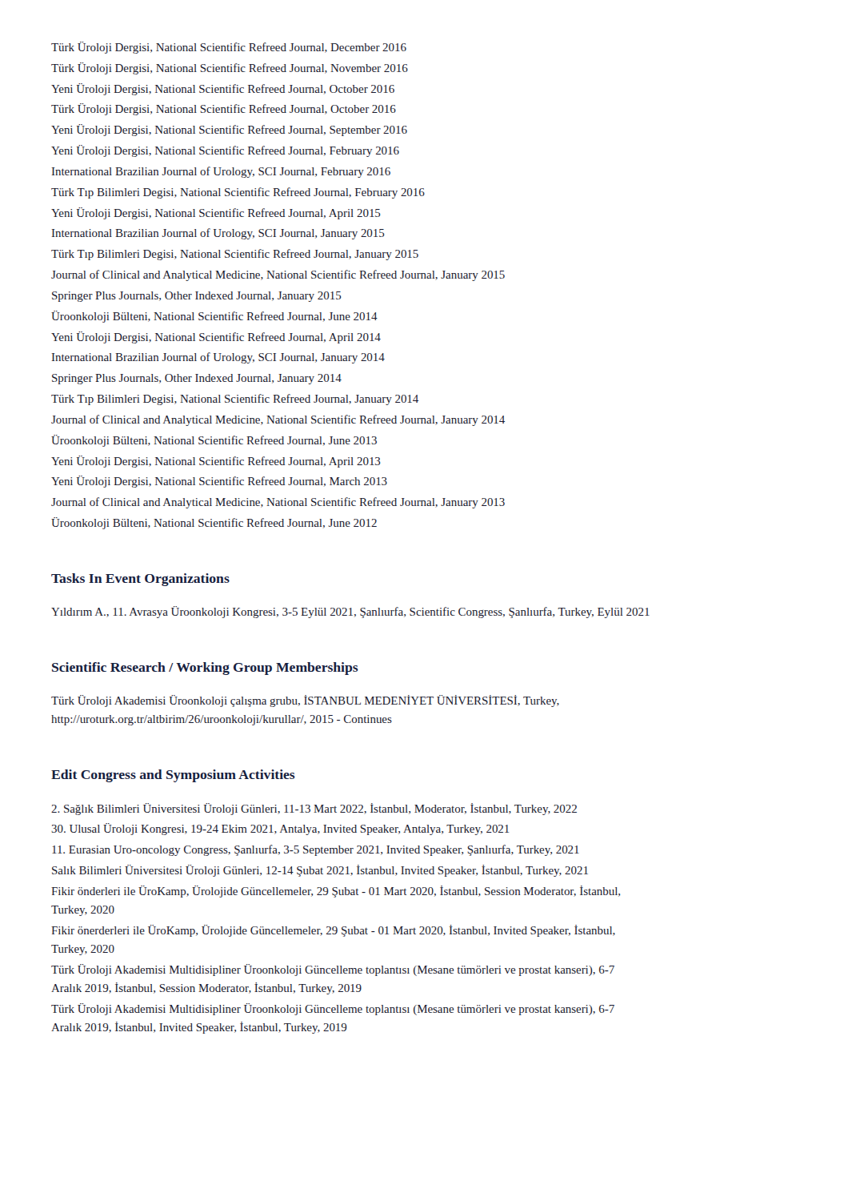Türk Üroloji Dergisi, National Scientific Refreed Journal, December 2016
Türk Üroloji Dergisi, National Scientific Refreed Journal, November 2016
Yeni Üroloji Dergisi, National Scientific Refreed Journal, October 2016
Türk Üroloji Dergisi, National Scientific Refreed Journal, October 2016
Yeni Üroloji Dergisi, National Scientific Refreed Journal, September 2016
Yeni Üroloji Dergisi, National Scientific Refreed Journal, February 2016
International Brazilian Journal of Urology, SCI Journal, February 2016
Türk Tıp Bilimleri Degisi, National Scientific Refreed Journal, February 2016
Yeni Üroloji Dergisi, National Scientific Refreed Journal, April 2015
International Brazilian Journal of Urology, SCI Journal, January 2015
Türk Tıp Bilimleri Degisi, National Scientific Refreed Journal, January 2015
Journal of Clinical and Analytical Medicine, National Scientific Refreed Journal, January 2015
Springer Plus Journals, Other Indexed Journal, January 2015
Üroonkoloji Bülteni, National Scientific Refreed Journal, June 2014
Yeni Üroloji Dergisi, National Scientific Refreed Journal, April 2014
International Brazilian Journal of Urology, SCI Journal, January 2014
Springer Plus Journals, Other Indexed Journal, January 2014
Türk Tıp Bilimleri Degisi, National Scientific Refreed Journal, January 2014
Journal of Clinical and Analytical Medicine, National Scientific Refreed Journal, January 2014
Üroonkoloji Bülteni, National Scientific Refreed Journal, June 2013
Yeni Üroloji Dergisi, National Scientific Refreed Journal, April 2013
Yeni Üroloji Dergisi, National Scientific Refreed Journal, March 2013
Journal of Clinical and Analytical Medicine, National Scientific Refreed Journal, January 2013
Üroonkoloji Bülteni, National Scientific Refreed Journal, June 2012
Tasks In Event Organizations
Yıldırım A., 11. Avrasya Üroonkoloji Kongresi, 3-5 Eylül 2021, Şanlıurfa, Scientific Congress, Şanlıurfa, Turkey, Eylül 2021
Scientific Research / Working Group Memberships
Türk Üroloji Akademisi Üroonkoloji çalışma grubu, İSTANBUL MEDENİYET ÜNİVERSİTESİ, Turkey,
http://uroturk.org.tr/altbirim/26/uroonkoloji/kurullar/, 2015 - Continues
Edit Congress and Symposium Activities
2. Sağlık Bilimleri Üniversitesi Üroloji Günleri, 11-13 Mart 2022, İstanbul, Moderator, İstanbul, Turkey, 2022
30. Ulusal Üroloji Kongresi, 19-24 Ekim 2021, Antalya, Invited Speaker, Antalya, Turkey, 2021
11. Eurasian Uro-oncology Congress, Şanlıurfa, 3-5 September 2021, Invited Speaker, Şanlıurfa, Turkey, 2021
Salık Bilimleri Üniversitesi Üroloji Günleri, 12-14 Şubat 2021, İstanbul, Invited Speaker, İstanbul, Turkey, 2021
Fikir önderleri ile ÜroKamp, Ürolojide Güncellemeler, 29 Şubat - 01 Mart 2020, İstanbul, Session Moderator, İstanbul,
Turkey, 2020
Fikir önerderleri ile ÜroKamp, Ürolojide Güncellemeler, 29 Şubat - 01 Mart 2020, İstanbul, Invited Speaker, İstanbul,
Turkey, 2020
Türk Üroloji Akademisi Multidisipliner Üroonkoloji Güncelleme toplantısı (Mesane tümörleri ve prostat kanseri), 6-7
Aralık 2019, İstanbul, Session Moderator, İstanbul, Turkey, 2019
Türk Üroloji Akademisi Multidisipliner Üroonkoloji Güncelleme toplantısı (Mesane tümörleri ve prostat kanseri), 6-7
Aralık 2019, İstanbul, Invited Speaker, İstanbul, Turkey, 2019